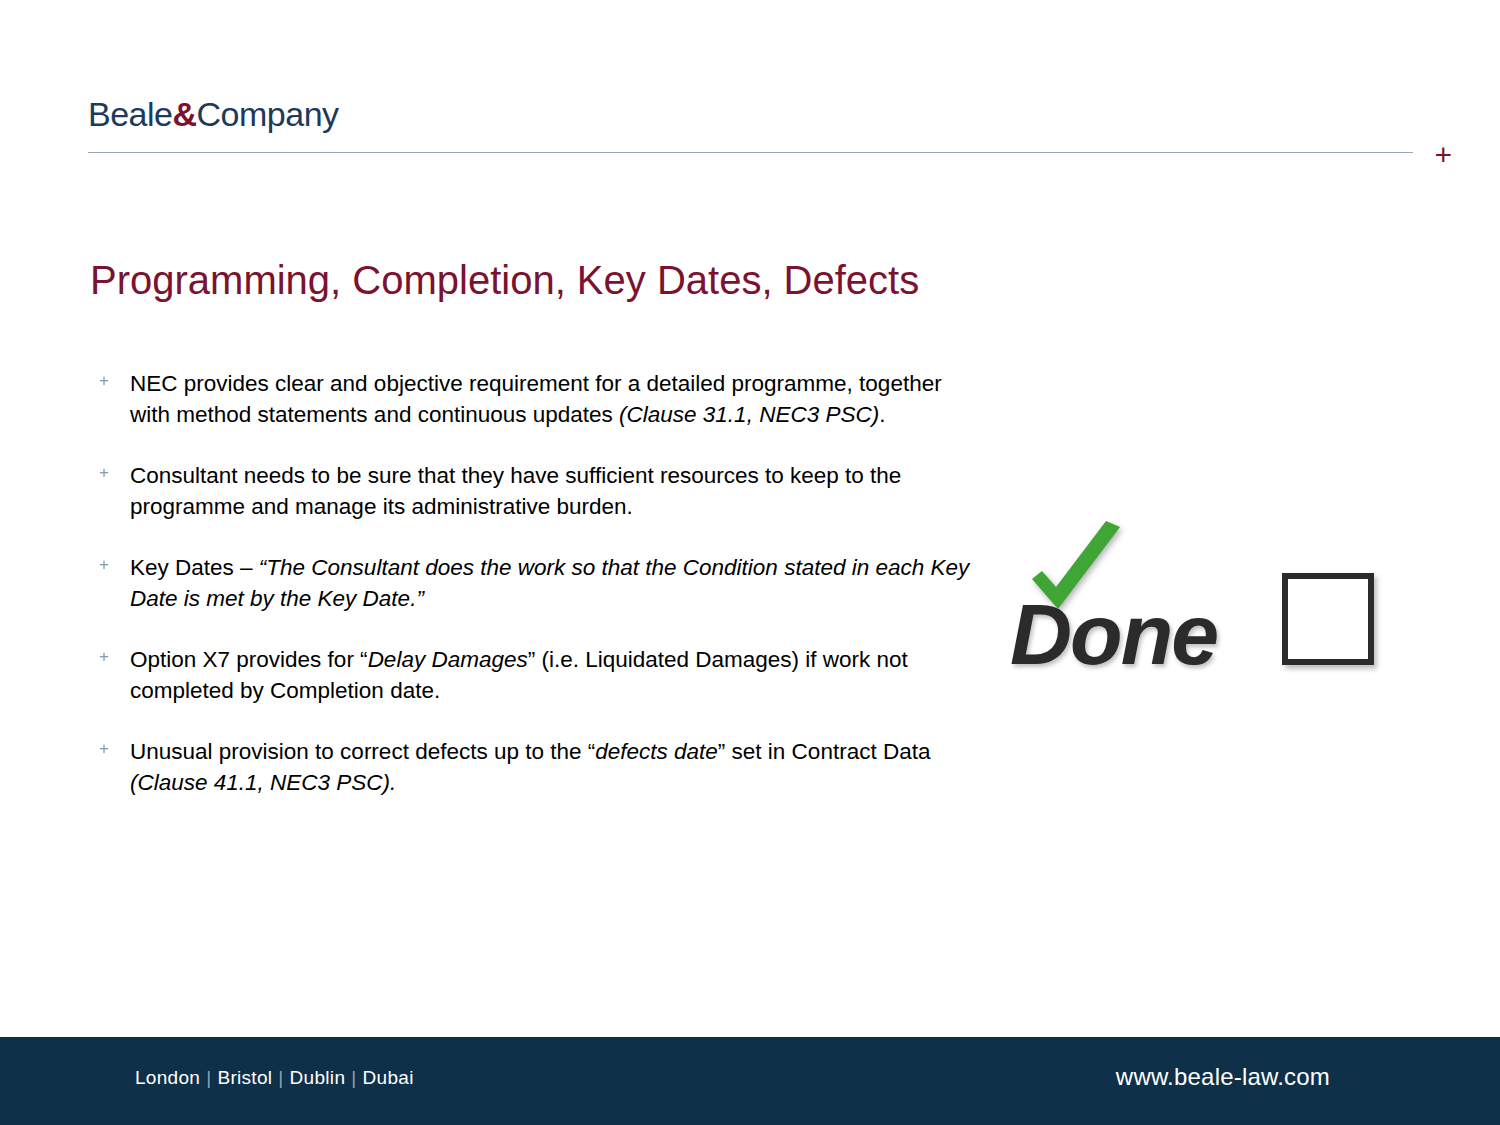Beale&Company
+
Programming, Completion, Key Dates, Defects
NEC provides clear and objective requirement for a detailed programme, together with method statements and continuous updates (Clause 31.1, NEC3 PSC).
Consultant needs to be sure that they have sufficient resources to keep to the programme and manage its administrative burden.
Key Dates – “The Consultant does the work so that the Condition stated in each Key Date is met by the Key Date.”
Option X7 provides for “Delay Damages” (i.e. Liquidated Damages) if work not completed by Completion date.
Unusual provision to correct defects up to the “defects date” set in Contract Data (Clause 41.1, NEC3 PSC).
Done
London|Bristol|Dublin|Dubai
www.beale-law.com